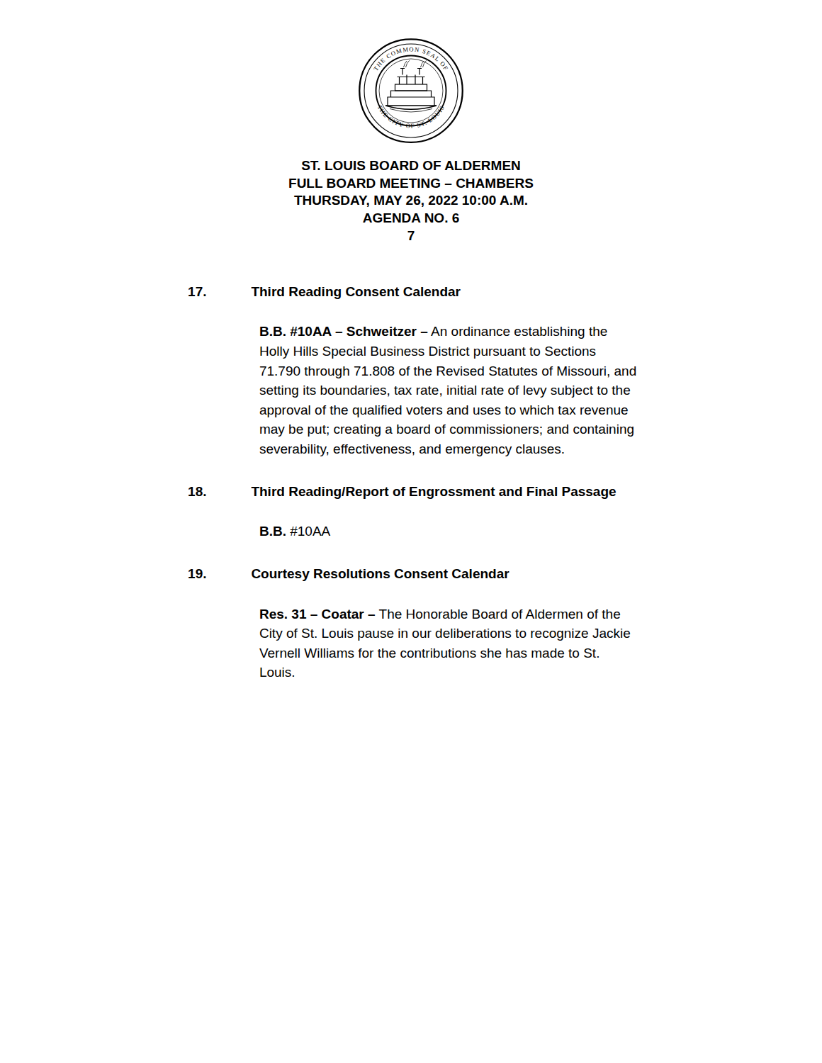THE COMMON SEAL OF THE CITY OF ST. LOUIS
ST. LOUIS BOARD OF ALDERMEN
FULL BOARD MEETING – CHAMBERS
THURSDAY, MAY 26, 2022 10:00 A.M.
AGENDA NO. 6
7
17.
Third Reading Consent Calendar
B.B. #10AA – Schweitzer – An ordinance establishing the Holly Hills Special Business District pursuant to Sections 71.790 through 71.808 of the Revised Statutes of Missouri, and setting its boundaries, tax rate, initial rate of levy subject to the approval of the qualified voters and uses to which tax revenue may be put; creating a board of commissioners; and containing severability, effectiveness, and emergency clauses.
18.
Third Reading/Report of Engrossment and Final Passage
B.B. #10AA
19.
Courtesy Resolutions Consent Calendar
Res. 31 – Coatar – The Honorable Board of Aldermen of the City of St. Louis pause in our deliberations to recognize Jackie Vernell Williams for the contributions she has made to St. Louis.